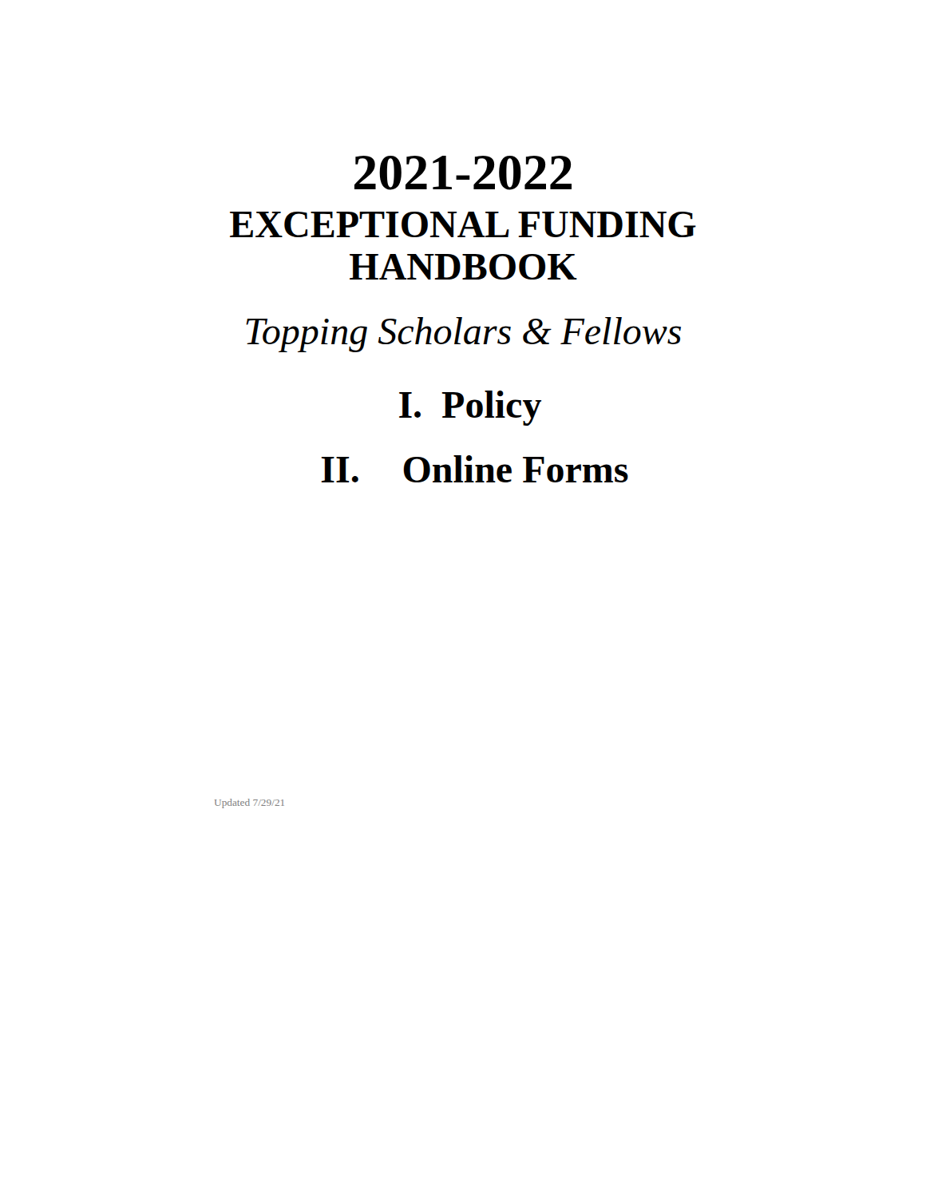2021-2022
EXCEPTIONAL FUNDING
HANDBOOK
Topping Scholars & Fellows
I. Policy
II. Online Forms
Updated 7/29/21